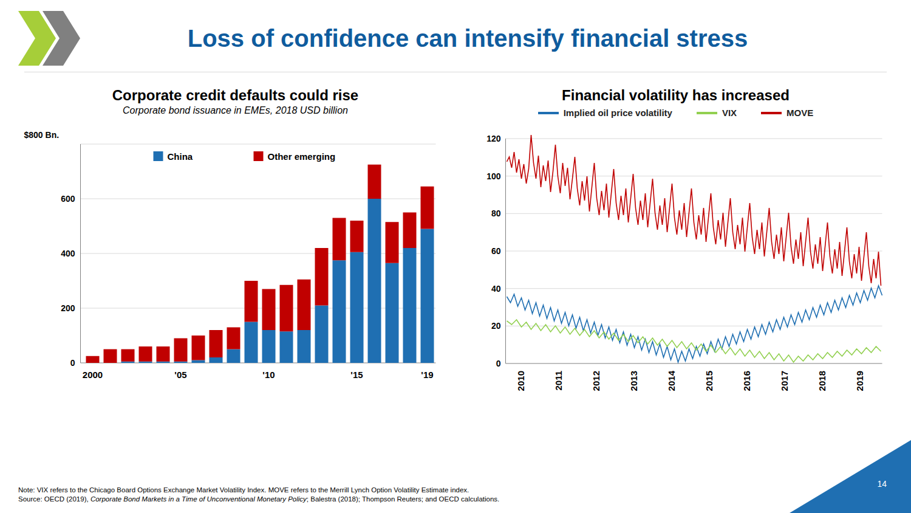Loss of confidence can intensify financial stress
Corporate credit defaults could rise
Corporate bond issuance in EMEs, 2018 USD billion
$800 Bn. 600 400 200 0 China Other emerging 2000 '05 '10 '15 '19
Financial volatility has increased
Implied oil price volatility VIX MOVE
120 100 80 60 40 20 0 2010 2011 2012 2013 2014 2015 2016 2017 2018 2019
Note: VIX refers to the Chicago Board Options Exchange Market Volatility Index. MOVE refers to the Merrill Lynch Option Volatility Estimate index.
Source: OECD (2019), Corporate Bond Markets in a Time of Unconventional Monetary Policy; Balestra (2018); Thompson Reuters; and OECD calculations.
14